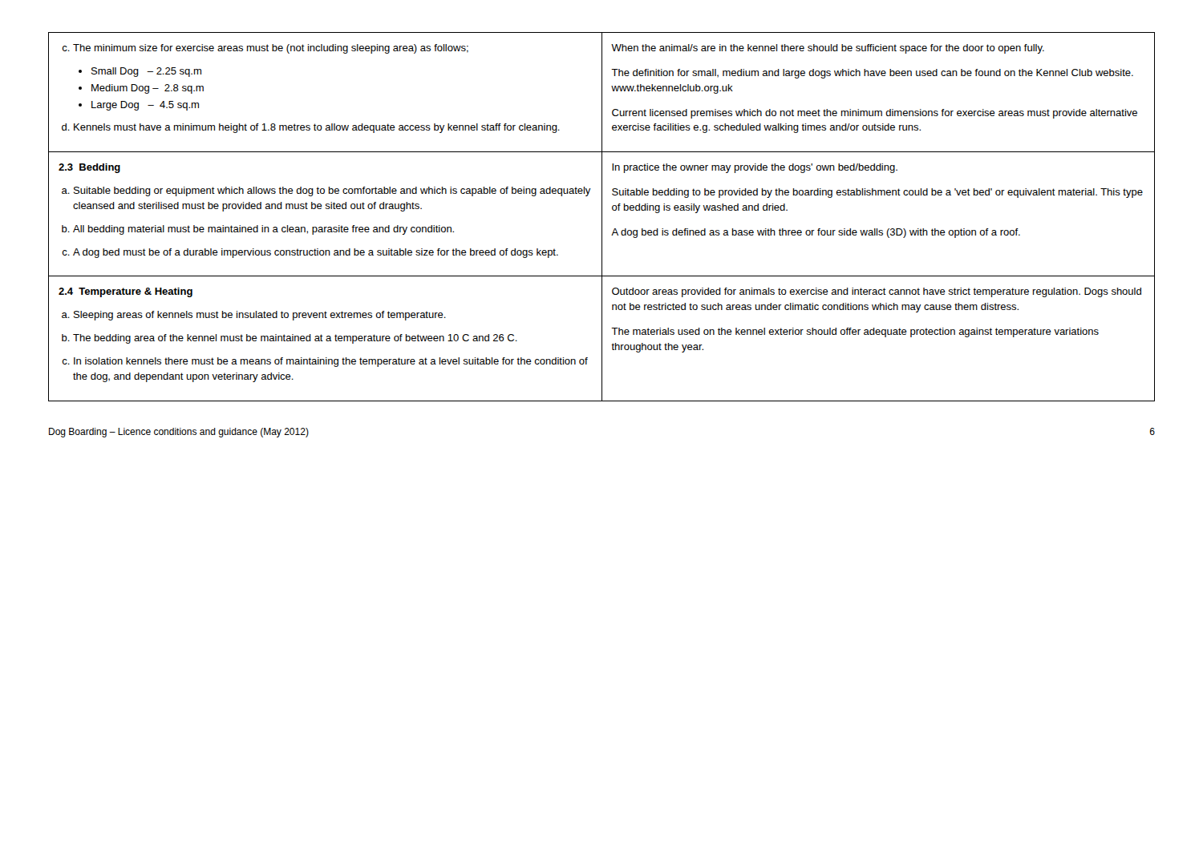| The minimum size for exercise areas must be (not including sleeping area) as follows; Small Dog – 2.25 sq.m Medium Dog – 2.8 sq.m Large Dog – 4.5 sq.m Kennels must have a minimum height of 1.8 metres to allow adequate access by kennel staff for cleaning. | When the animal/s are in the kennel there should be sufficient space for the door to open fully. The definition for small, medium and large dogs which have been used can be found on the Kennel Club website. www.thekennelclub.org.uk Current licensed premises which do not meet the minimum dimensions for exercise areas must provide alternative exercise facilities e.g. scheduled walking times and/or outside runs. |
| 2.3 Bedding Suitable bedding or equipment which allows the dog to be comfortable and which is capable of being adequately cleansed and sterilised must be provided and must be sited out of draughts. All bedding material must be maintained in a clean, parasite free and dry condition. A dog bed must be of a durable impervious construction and be a suitable size for the breed of dogs kept. | In practice the owner may provide the dogs' own bed/bedding. Suitable bedding to be provided by the boarding establishment could be a 'vet bed' or equivalent material. This type of bedding is easily washed and dried. A dog bed is defined as a base with three or four side walls (3D) with the option of a roof. |
| 2.4 Temperature & Heating Sleeping areas of kennels must be insulated to prevent extremes of temperature. The bedding area of the kennel must be maintained at a temperature of between 10 C and 26 C. In isolation kennels there must be a means of maintaining the temperature at a level suitable for the condition of the dog, and dependant upon veterinary advice. | Outdoor areas provided for animals to exercise and interact cannot have strict temperature regulation. Dogs should not be restricted to such areas under climatic conditions which may cause them distress. The materials used on the kennel exterior should offer adequate protection against temperature variations throughout the year. |
Dog Boarding – Licence conditions and guidance (May 2012) 6